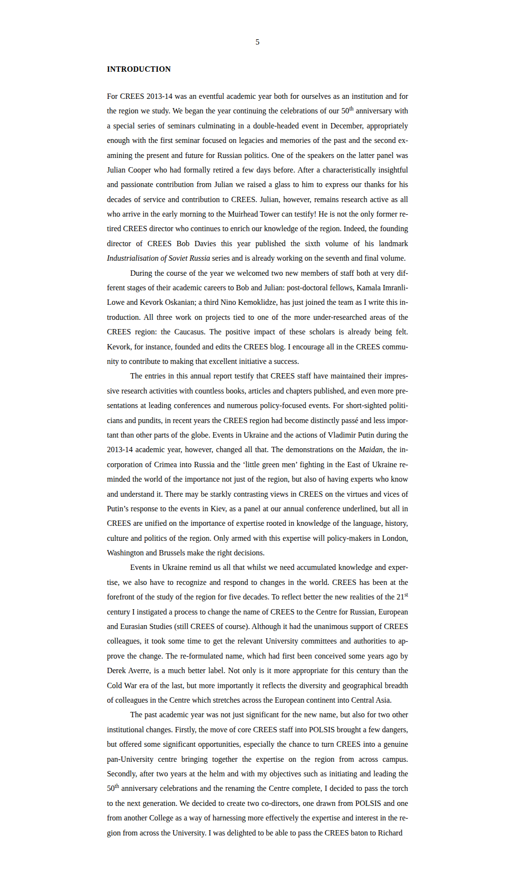5
INTRODUCTION
For CREES 2013-14 was an eventful academic year both for ourselves as an institution and for the region we study. We began the year continuing the celebrations of our 50th anniversary with a special series of seminars culminating in a double-headed event in December, appropriately enough with the first seminar focused on legacies and memories of the past and the second examining the present and future for Russian politics. One of the speakers on the latter panel was Julian Cooper who had formally retired a few days before. After a characteristically insightful and passionate contribution from Julian we raised a glass to him to express our thanks for his decades of service and contribution to CREES. Julian, however, remains research active as all who arrive in the early morning to the Muirhead Tower can testify! He is not the only former retired CREES director who continues to enrich our knowledge of the region. Indeed, the founding director of CREES Bob Davies this year published the sixth volume of his landmark Industrialisation of Soviet Russia series and is already working on the seventh and final volume.
During the course of the year we welcomed two new members of staff both at very different stages of their academic careers to Bob and Julian: post-doctoral fellows, Kamala Imranli-Lowe and Kevork Oskanian; a third Nino Kemoklidze, has just joined the team as I write this introduction. All three work on projects tied to one of the more under-researched areas of the CREES region: the Caucasus. The positive impact of these scholars is already being felt. Kevork, for instance, founded and edits the CREES blog. I encourage all in the CREES community to contribute to making that excellent initiative a success.
The entries in this annual report testify that CREES staff have maintained their impressive research activities with countless books, articles and chapters published, and even more presentations at leading conferences and numerous policy-focused events. For short-sighted politicians and pundits, in recent years the CREES region had become distinctly passé and less important than other parts of the globe. Events in Ukraine and the actions of Vladimir Putin during the 2013-14 academic year, however, changed all that. The demonstrations on the Maidan, the incorporation of Crimea into Russia and the ‘little green men’ fighting in the East of Ukraine reminded the world of the importance not just of the region, but also of having experts who know and understand it. There may be starkly contrasting views in CREES on the virtues and vices of Putin’s response to the events in Kiev, as a panel at our annual conference underlined, but all in CREES are unified on the importance of expertise rooted in knowledge of the language, history, culture and politics of the region. Only armed with this expertise will policy-makers in London, Washington and Brussels make the right decisions.
Events in Ukraine remind us all that whilst we need accumulated knowledge and expertise, we also have to recognize and respond to changes in the world. CREES has been at the forefront of the study of the region for five decades. To reflect better the new realities of the 21st century I instigated a process to change the name of CREES to the Centre for Russian, European and Eurasian Studies (still CREES of course). Although it had the unanimous support of CREES colleagues, it took some time to get the relevant University committees and authorities to approve the change. The re-formulated name, which had first been conceived some years ago by Derek Averre, is a much better label. Not only is it more appropriate for this century than the Cold War era of the last, but more importantly it reflects the diversity and geographical breadth of colleagues in the Centre which stretches across the European continent into Central Asia.
The past academic year was not just significant for the new name, but also for two other institutional changes. Firstly, the move of core CREES staff into POLSIS brought a few dangers, but offered some significant opportunities, especially the chance to turn CREES into a genuine pan-University centre bringing together the expertise on the region from across campus. Secondly, after two years at the helm and with my objectives such as initiating and leading the 50th anniversary celebrations and the renaming the Centre complete, I decided to pass the torch to the next generation. We decided to create two co-directors, one drawn from POLSIS and one from another College as a way of harnessing more effectively the expertise and interest in the region from across the University. I was delighted to be able to pass the CREES baton to Richard